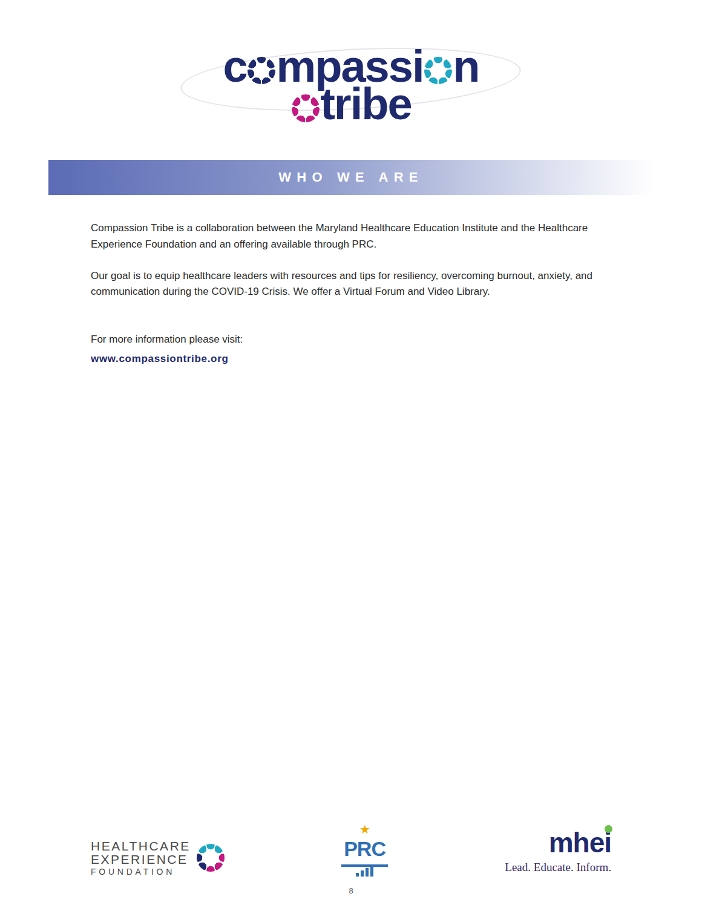c mpassi n
tribe
Who We Are
Compassion Tribe is a collaboration between the Maryland Healthcare Education Institute and the Healthcare Experience Foundation and an offering available through PRC.
Our goal is to equip healthcare leaders with resources and tips for resiliency, overcoming burnout, anxiety, and communication during the COVID-19 Crisis. We offer a Virtual Forum and Video Library.
For more information please visit:
www.compassiontribe.org
HEALTHCARE
EXPERIENCE
FOUNDATION
★ PRC
mhei
Lead. Educate. Inform.
8